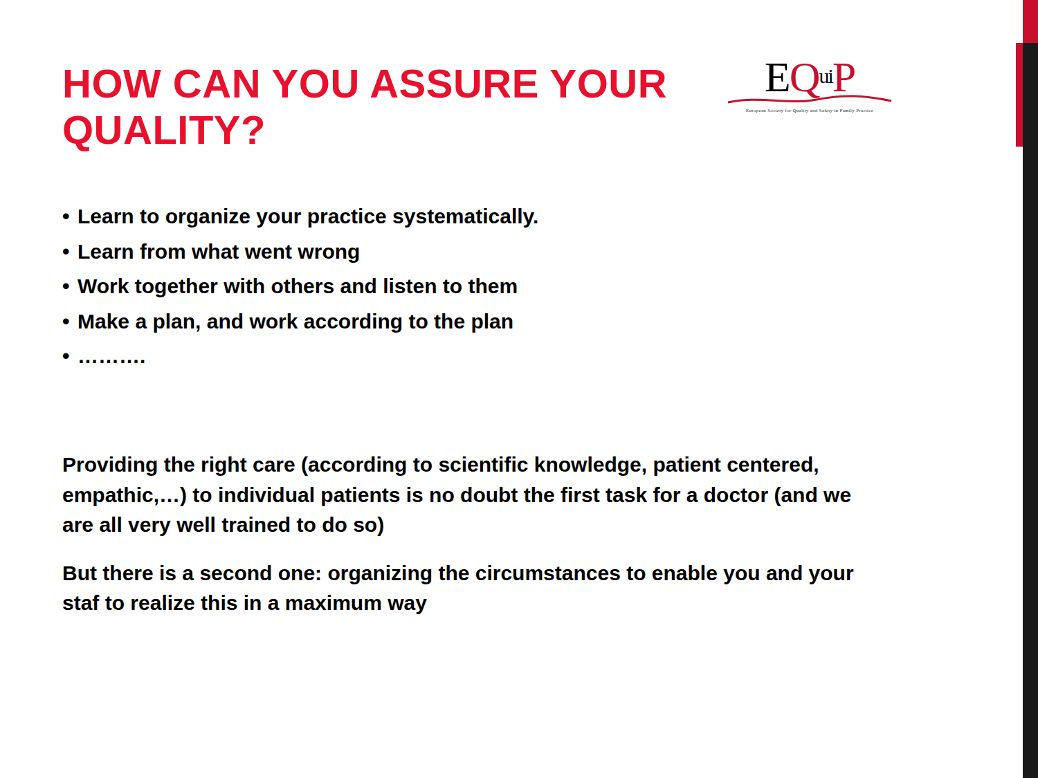How can you assure your quality?
EQui P
European Society for Quality and Safety in Family Practice
Learn to organize your practice systematically.
Learn from what went wrong
Work together with others and listen to them
Make a plan, and work according to the plan
……….
Providing the right care (according to scientific knowledge, patient centered, empathic,…) to individual patients is no doubt the first task for a doctor (and we are all very well trained to do so)
But there is a second one: organizing the circumstances to enable you and your staf to realize this in a maximum way